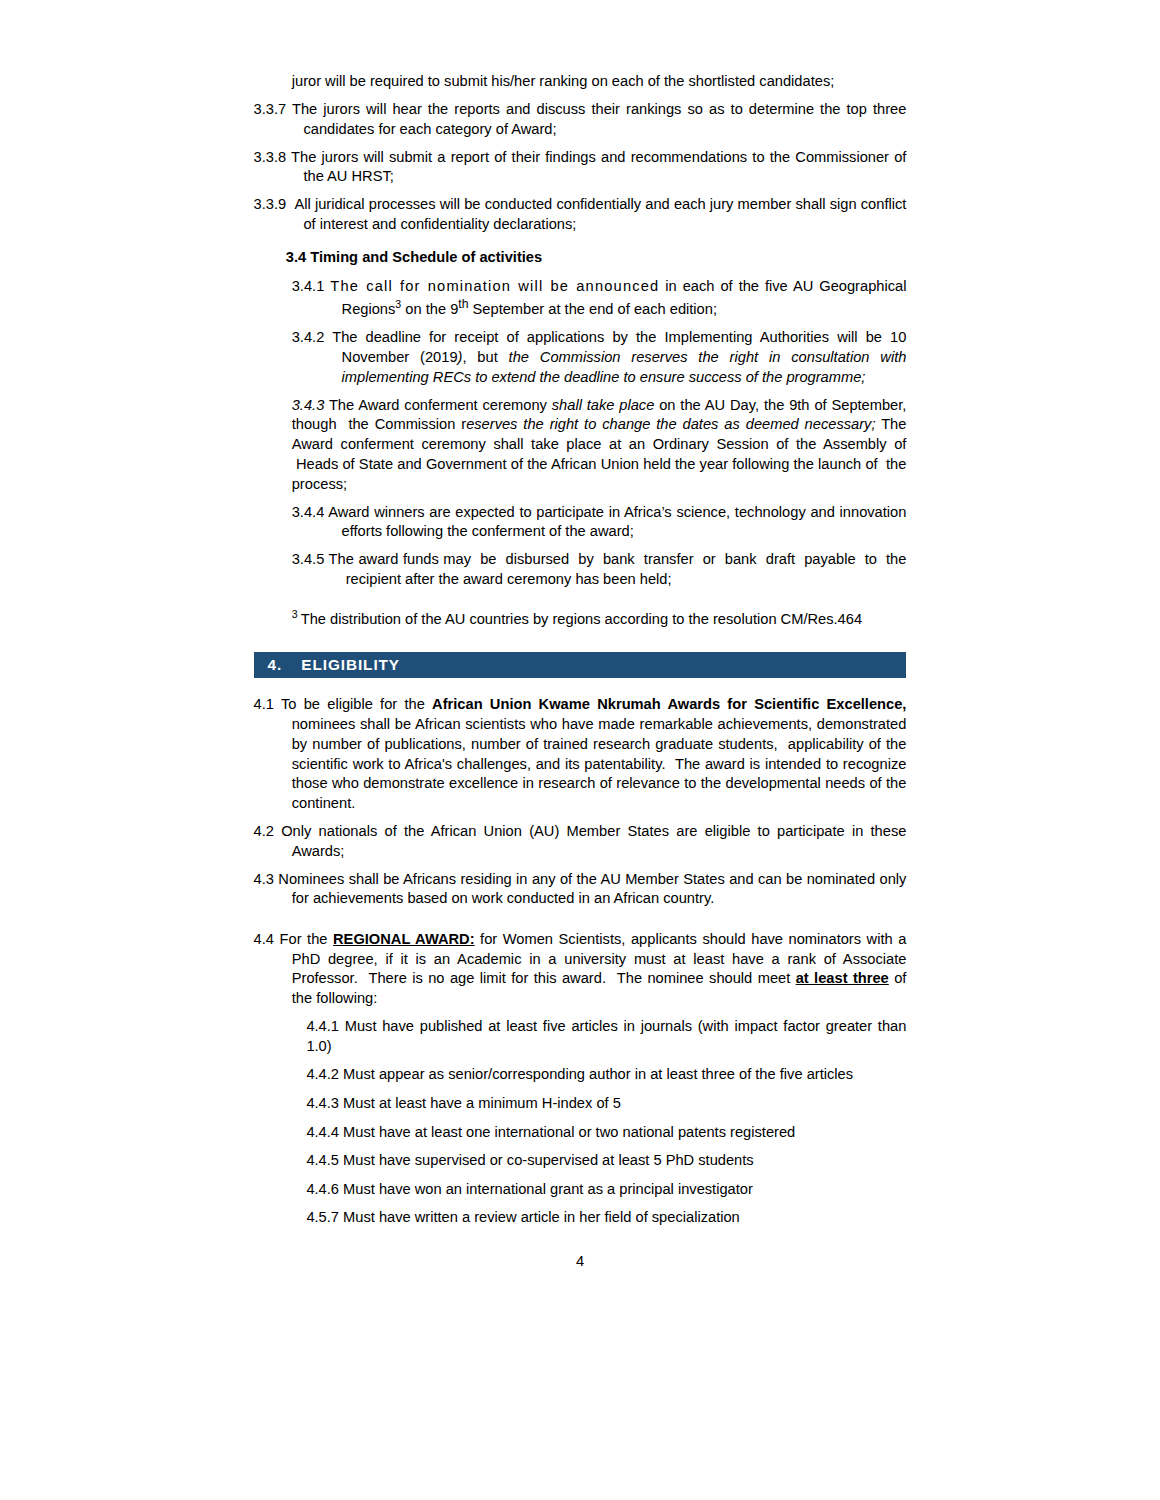juror will be required to submit his/her ranking on each of the shortlisted candidates;
3.3.7 The jurors will hear the reports and discuss their rankings so as to determine the top three candidates for each category of Award;
3.3.8 The jurors will submit a report of their findings and recommendations to the Commissioner of the AU HRST;
3.3.9 All juridical processes will be conducted confidentially and each jury member shall sign conflict of interest and confidentiality declarations;
3.4 Timing and Schedule of activities
3.4.1 The call for nomination will be announced in each of the five AU Geographical Regions3 on the 9th September at the end of each edition;
3.4.2 The deadline for receipt of applications by the Implementing Authorities will be 10 November (2019), but the Commission reserves the right in consultation with implementing RECs to extend the deadline to ensure success of the programme;
3.4.3 The Award conferment ceremony shall take place on the AU Day, the 9th of September, though the Commission reserves the right to change the dates as deemed necessary; The Award conferment ceremony shall take place at an Ordinary Session of the Assembly of Heads of State and Government of the African Union held the year following the launch of the process;
3.4.4 Award winners are expected to participate in Africa’s science, technology and innovation efforts following the conferment of the award;
3.4.5 The award funds may be disbursed by bank transfer or bank draft payable to the recipient after the award ceremony has been held;
3 The distribution of the AU countries by regions according to the resolution CM/Res.464
4. ELIGIBILITY
4.1 To be eligible for the African Union Kwame Nkrumah Awards for Scientific Excellence, nominees shall be African scientists who have made remarkable achievements, demonstrated by number of publications, number of trained research graduate students, applicability of the scientific work to Africa's challenges, and its patentability. The award is intended to recognize those who demonstrate excellence in research of relevance to the developmental needs of the continent.
4.2 Only nationals of the African Union (AU) Member States are eligible to participate in these Awards;
4.3 Nominees shall be Africans residing in any of the AU Member States and can be nominated only for achievements based on work conducted in an African country.
4.4 For the REGIONAL AWARD: for Women Scientists, applicants should have nominators with a PhD degree, if it is an Academic in a university must at least have a rank of Associate Professor. There is no age limit for this award. The nominee should meet at least three of the following:
4.4.1 Must have published at least five articles in journals (with impact factor greater than 1.0)
4.4.2 Must appear as senior/corresponding author in at least three of the five articles
4.4.3 Must at least have a minimum H-index of 5
4.4.4 Must have at least one international or two national patents registered
4.4.5 Must have supervised or co-supervised at least 5 PhD students
4.4.6 Must have won an international grant as a principal investigator
4.5.7 Must have written a review article in her field of specialization
4